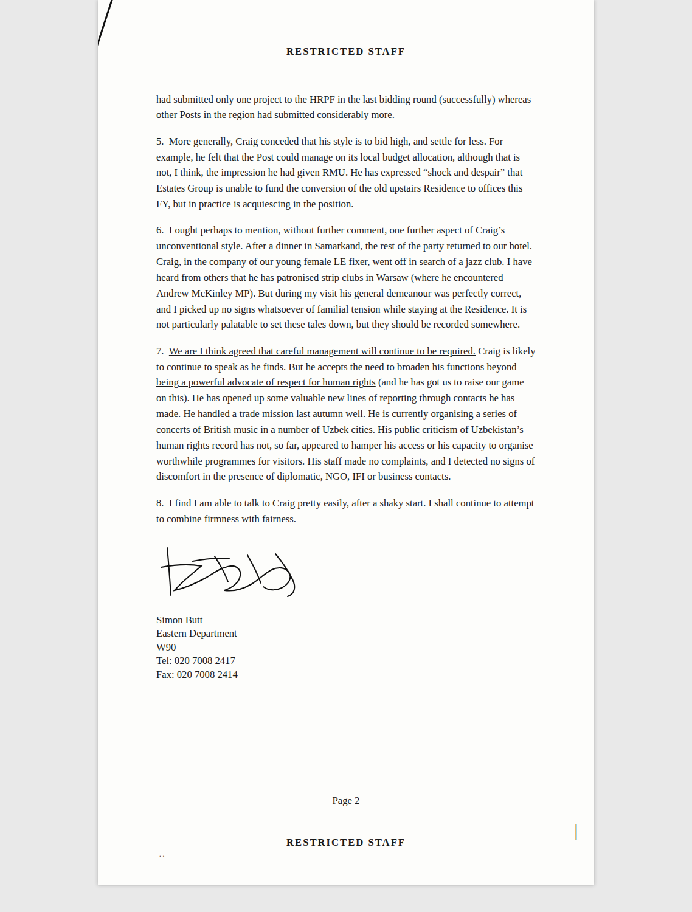RESTRICTED STAFF
had submitted only one project to the HRPF in the last bidding round (successfully) whereas other Posts in the region had submitted considerably more.
5. More generally, Craig conceded that his style is to bid high, and settle for less. For example, he felt that the Post could manage on its local budget allocation, although that is not, I think, the impression he had given RMU. He has expressed “shock and despair” that Estates Group is unable to fund the conversion of the old upstairs Residence to offices this FY, but in practice is acquiescing in the position.
6. I ought perhaps to mention, without further comment, one further aspect of Craig’s unconventional style. After a dinner in Samarkand, the rest of the party returned to our hotel. Craig, in the company of our young female LE fixer, went off in search of a jazz club. I have heard from others that he has patronised strip clubs in Warsaw (where he encountered Andrew McKinley MP). But during my visit his general demeanour was perfectly correct, and I picked up no signs whatsoever of familial tension while staying at the Residence. It is not particularly palatable to set these tales down, but they should be recorded somewhere.
7. We are I think agreed that careful management will continue to be required. Craig is likely to continue to speak as he finds. But he accepts the need to broaden his functions beyond being a powerful advocate of respect for human rights (and he has got us to raise our game on this). He has opened up some valuable new lines of reporting through contacts he has made. He handled a trade mission last autumn well. He is currently organising a series of concerts of British music in a number of Uzbek cities. His public criticism of Uzbekistan’s human rights record has not, so far, appeared to hamper his access or his capacity to organise worthwhile programmes for visitors. His staff made no complaints, and I detected no signs of discomfort in the presence of diplomatic, NGO, IFI or business contacts.
8. I find I am able to talk to Craig pretty easily, after a shaky start. I shall continue to attempt to combine firmness with fairness.
Simon Butt
Eastern Department
W90
Tel: 020 7008 2417
Fax: 020 7008 2414
Page 2
RESTRICTED STAFF
|
..